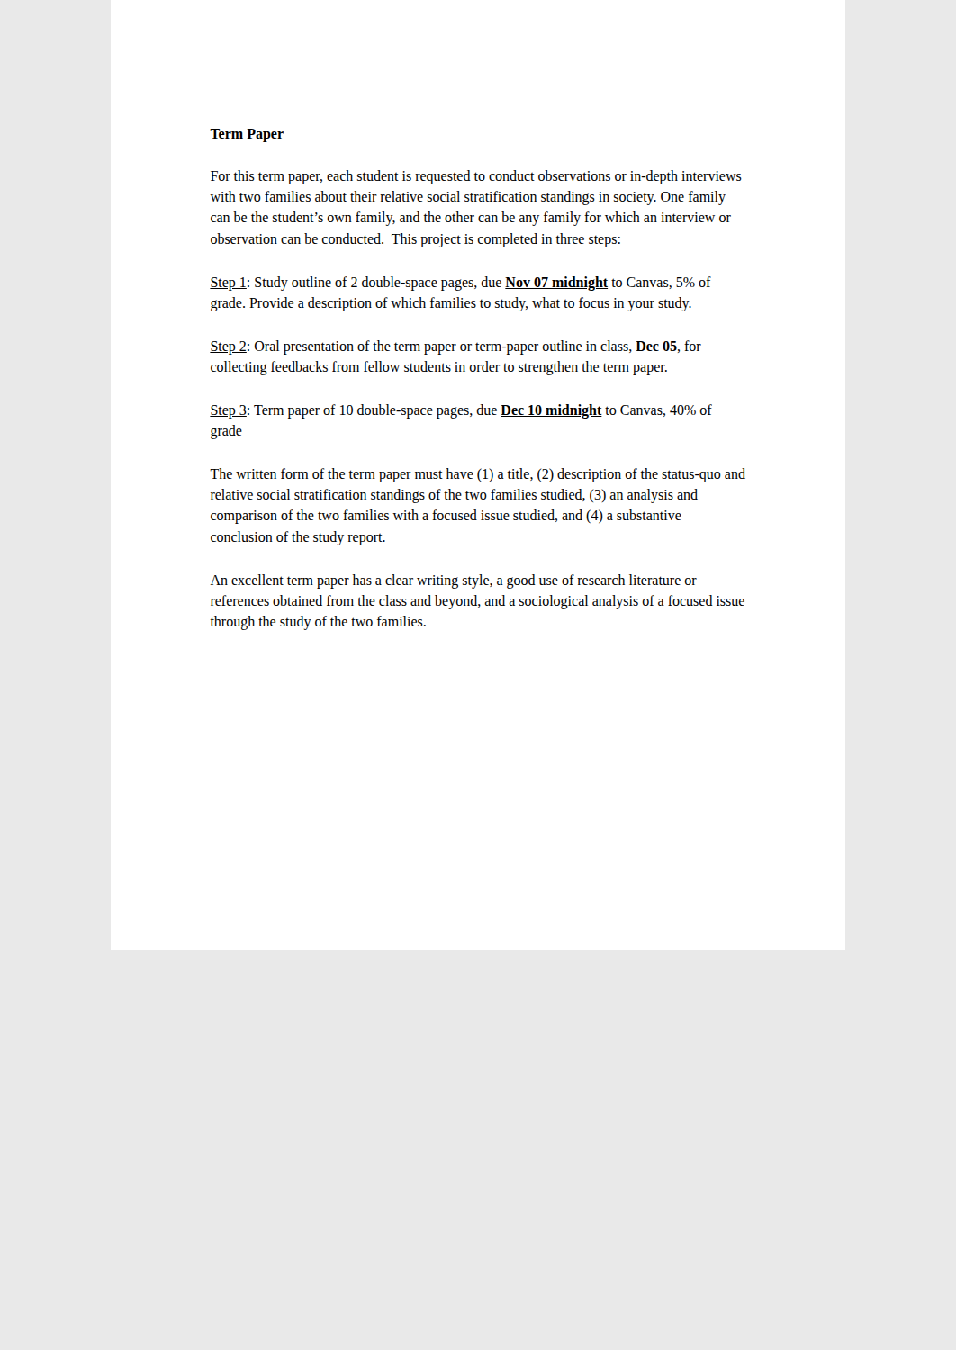Term Paper
For this term paper, each student is requested to conduct observations or in-depth interviews with two families about their relative social stratification standings in society. One family can be the student’s own family, and the other can be any family for which an interview or observation can be conducted. This project is completed in three steps:
Step 1: Study outline of 2 double-space pages, due Nov 07 midnight to Canvas, 5% of grade. Provide a description of which families to study, what to focus in your study.
Step 2: Oral presentation of the term paper or term-paper outline in class, Dec 05, for collecting feedbacks from fellow students in order to strengthen the term paper.
Step 3: Term paper of 10 double-space pages, due Dec 10 midnight to Canvas, 40% of grade
The written form of the term paper must have (1) a title, (2) description of the status-quo and relative social stratification standings of the two families studied, (3) an analysis and comparison of the two families with a focused issue studied, and (4) a substantive conclusion of the study report.
An excellent term paper has a clear writing style, a good use of research literature or references obtained from the class and beyond, and a sociological analysis of a focused issue through the study of the two families.